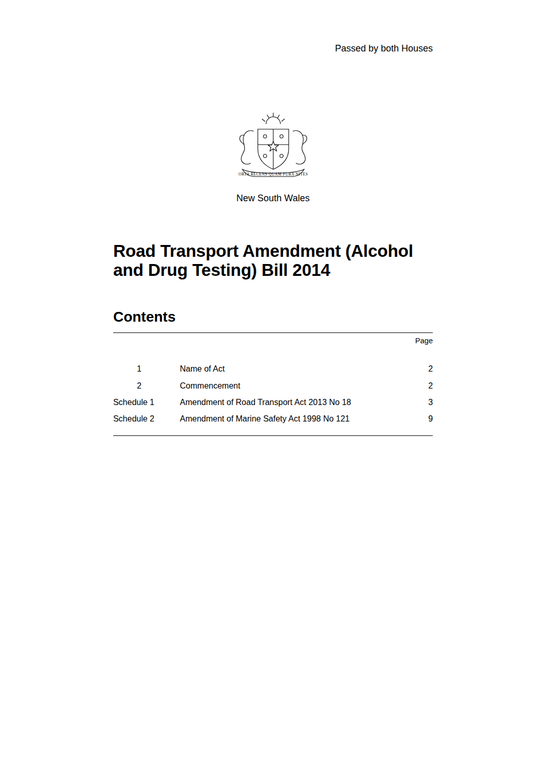Passed by both Houses
ORTA RECENS QUAM PURA NITES
New South Wales
Road Transport Amendment (Alcohol and Drug Testing) Bill 2014
Contents
| Page |
| --- |
| 1 | Name of Act | 2 |
| 2 | Commencement | 2 |
| Schedule 1 | Amendment of Road Transport Act 2013 No 18 | 3 |
| Schedule 2 | Amendment of Marine Safety Act 1998 No 121 | 9 |